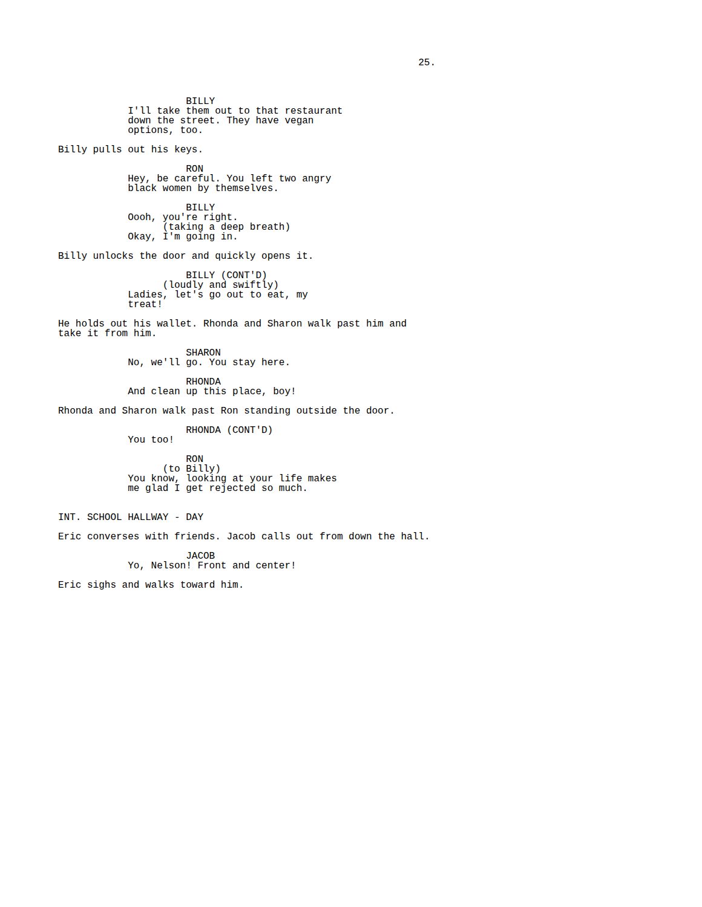25.
BILLY
I'll take them out to that restaurant down the street. They have vegan options, too.
Billy pulls out his keys.
RON
Hey, be careful. You left two angry black women by themselves.
BILLY
Oooh, you're right.
(taking a deep breath)
Okay, I'm going in.
Billy unlocks the door and quickly opens it.
BILLY (CONT'D)
(loudly and swiftly)
Ladies, let's go out to eat, my treat!
He holds out his wallet. Rhonda and Sharon walk past him and take it from him.
SHARON
No, we'll go. You stay here.
RHONDA
And clean up this place, boy!
Rhonda and Sharon walk past Ron standing outside the door.
RHONDA (CONT'D)
You too!
RON
(to Billy)
You know, looking at your life makes me glad I get rejected so much.
INT. SCHOOL HALLWAY - DAY
Eric converses with friends. Jacob calls out from down the hall.
JACOB
Yo, Nelson! Front and center!
Eric sighs and walks toward him.